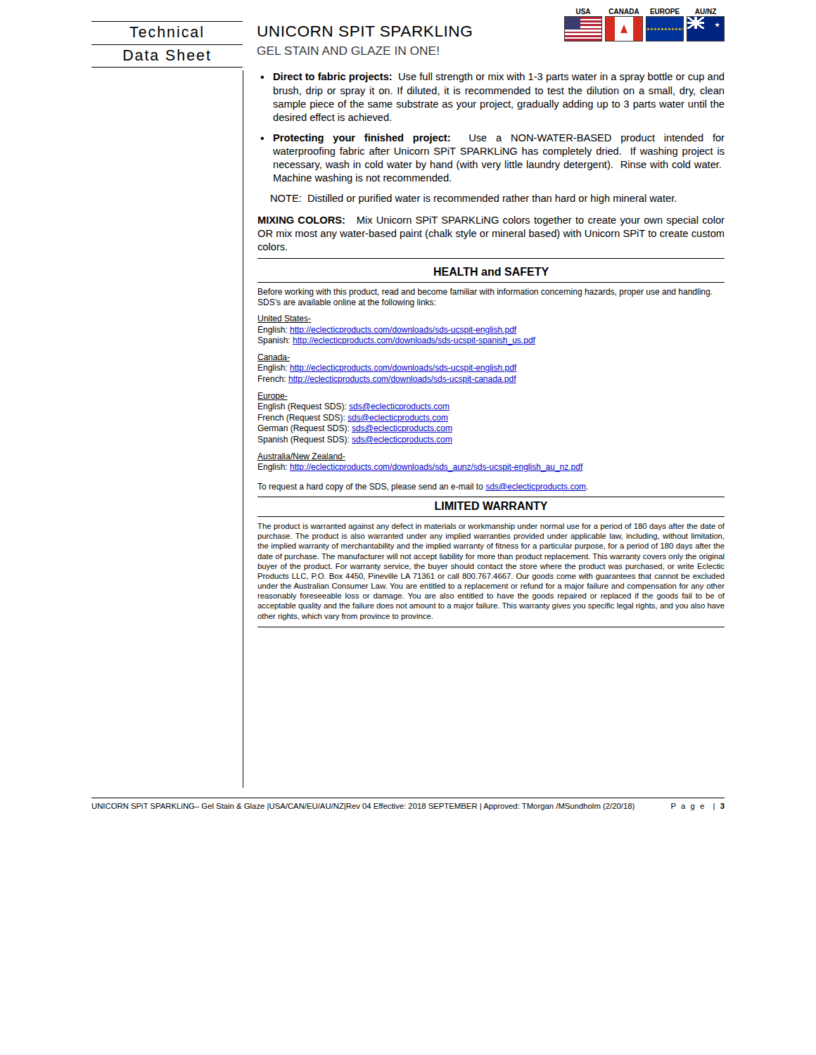Technical
Data Sheet
USA
CANADA
EUROPE
AU/NZ
UNICORN SPIT SPARKLING
GEL STAIN AND GLAZE IN ONE!
Direct to fabric projects: Use full strength or mix with 1-3 parts water in a spray bottle or cup and brush, drip or spray it on. If diluted, it is recommended to test the dilution on a small, dry, clean sample piece of the same substrate as your project, gradually adding up to 3 parts water until the desired effect is achieved.
Protecting your finished project: Use a NON-WATER-BASED product intended for waterproofing fabric after Unicorn SPiT SPARKLiNG has completely dried. If washing project is necessary, wash in cold water by hand (with very little laundry detergent). Rinse with cold water. Machine washing is not recommended.
NOTE: Distilled or purified water is recommended rather than hard or high mineral water.
MIXING COLORS: Mix Unicorn SPiT SPARKLiNG colors together to create your own special color OR mix most any water-based paint (chalk style or mineral based) with Unicorn SPiT to create custom colors.
HEALTH and SAFETY
Before working with this product, read and become familiar with information concerning hazards, proper use and handling. SDS’s are available online at the following links:
United States- English: http://eclecticproducts.com/downloads/sds-ucspit-english.pdf
Spanish: http://eclecticproducts.com/downloads/sds-ucspit-spanish_us.pdf
Canada- English: http://eclecticproducts.com/downloads/sds-ucspit-english.pdf
French: http://eclecticproducts.com/downloads/sds-ucspit-canada.pdf
Europe- English (Request SDS): sds@eclecticproducts.com
French (Request SDS): sds@eclecticproducts.com
German (Request SDS): sds@eclecticproducts.com
Spanish (Request SDS): sds@eclecticproducts.com
Australia/New Zealand- English: http://eclecticproducts.com/downloads/sds_aunz/sds-ucspit-english_au_nz.pdf
To request a hard copy of the SDS, please send an e-mail to sds@eclecticproducts.com.
LIMITED WARRANTY
The product is warranted against any defect in materials or workmanship under normal use for a period of 180 days after the date of purchase. The product is also warranted under any implied warranties provided under applicable law, including, without limitation, the implied warranty of merchantability and the implied warranty of fitness for a particular purpose, for a period of 180 days after the date of purchase. The manufacturer will not accept liability for more than product replacement. This warranty covers only the original buyer of the product. For warranty service, the buyer should contact the store where the product was purchased, or write Eclectic Products LLC, P.O. Box 4450, Pineville LA 71361 or call 800.767.4667. Our goods come with guarantees that cannot be excluded under the Australian Consumer Law. You are entitled to a replacement or refund for a major failure and compensation for any other reasonably foreseeable loss or damage. You are also entitled to have the goods repaired or replaced if the goods fail to be of acceptable quality and the failure does not amount to a major failure. This warranty gives you specific legal rights, and you also have other rights, which vary from province to province.
UNICORN SPiT SPARKLiNG– Gel Stain & Glaze |USA/CAN/EU/AU/NZ|Rev 04 Effective: 2018 SEPTEMBER | Approved: TMorgan /MSundholm (2/20/18)
P a g e | 3